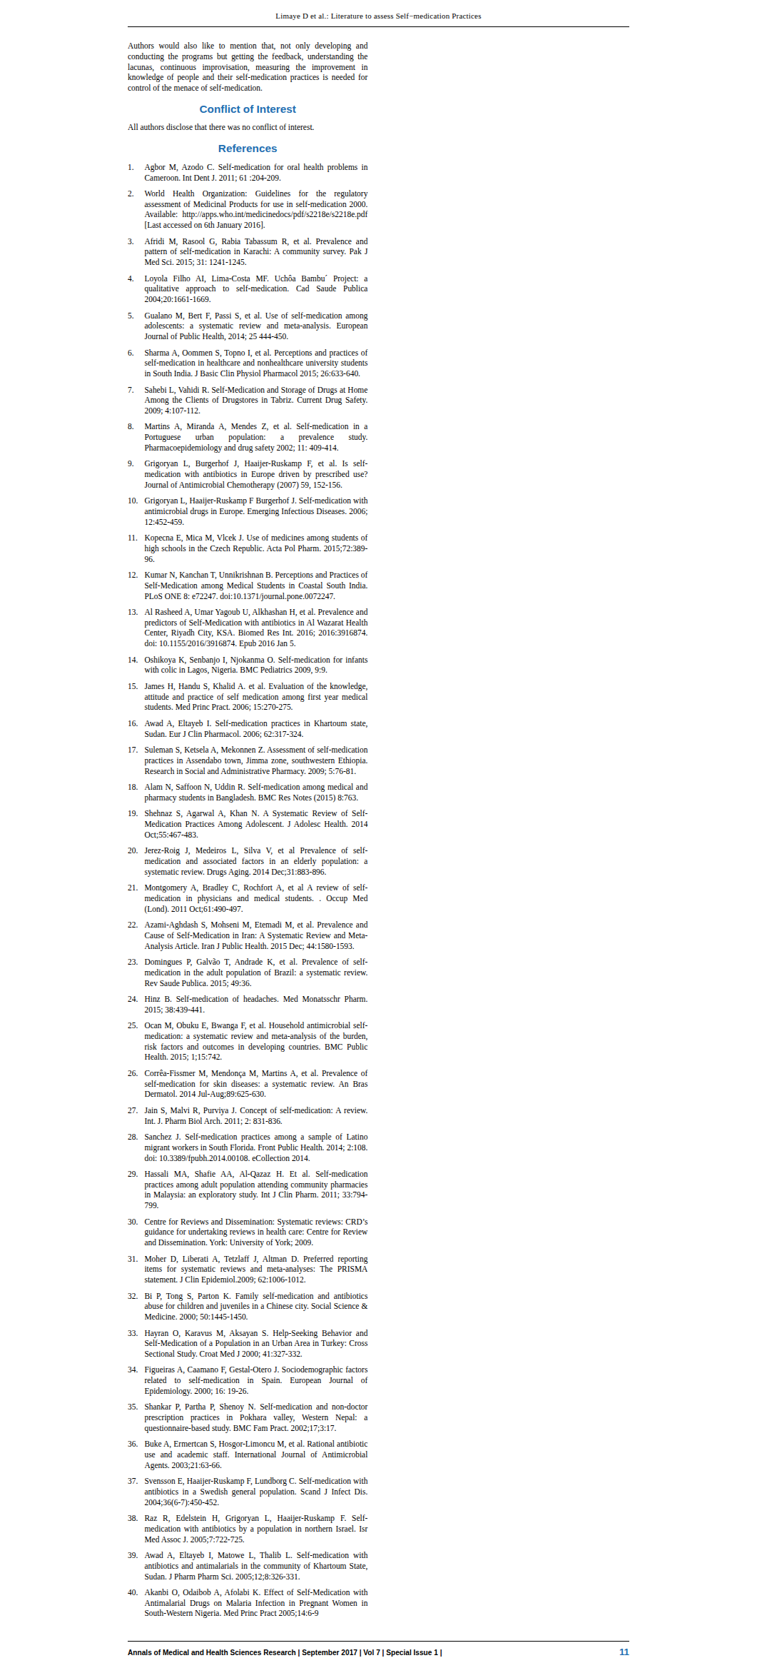Limaye D et al.: Literature to assess Self−medication Practices
Authors would also like to mention that, not only developing and conducting the programs but getting the feedback, understanding the lacunas, continuous improvisation, measuring the improvement in knowledge of people and their self-medication practices is needed for control of the menace of self-medication.
Conflict of Interest
All authors disclose that there was no conflict of interest.
References
Agbor M, Azodo C. Self-medication for oral health problems in Cameroon. Int Dent J. 2011; 61 :204-209.
World Health Organization: Guidelines for the regulatory assessment of Medicinal Products for use in self-medication 2000. Available: http://apps.who.int/medicinedocs/pdf/s2218e/s2218e.pdf [Last accessed on 6th January 2016].
Afridi M, Rasool G, Rabia Tabassum R, et al. Prevalence and pattern of self-medication in Karachi: A community survey. Pak J Med Sci. 2015; 31: 1241-1245.
Loyola Filho AI, Lima-Costa MF. Uchôa Bambu´ Project: a qualitative approach to self-medication. Cad Saude Publica 2004;20:1661-1669.
Gualano M, Bert F, Passi S, et al. Use of self-medication among adolescents: a systematic review and meta-analysis. European Journal of Public Health, 2014; 25 444-450.
Sharma A, Oommen S, Topno I, et al. Perceptions and practices of self-medication in healthcare and nonhealthcare university students in South India. J Basic Clin Physiol Pharmacol 2015; 26:633-640.
Sahebi L, Vahidi R. Self-Medication and Storage of Drugs at Home Among the Clients of Drugstores in Tabriz. Current Drug Safety. 2009; 4:107-112.
Martins A, Miranda A, Mendes Z, et al. Self-medication in a Portuguese urban population: a prevalence study. Pharmacoepidemiology and drug safety 2002; 11: 409-414.
Grigoryan L, Burgerhof J, Haaijer-Ruskamp F, et al. Is self-medication with antibiotics in Europe driven by prescribed use? Journal of Antimicrobial Chemotherapy (2007) 59, 152-156.
Grigoryan L, Haaijer-Ruskamp F Burgerhof J. Self-medication with antimicrobial drugs in Europe. Emerging Infectious Diseases. 2006; 12:452-459.
Kopecna E, Mica M, Vlcek J. Use of medicines among students of high schools in the Czech Republic. Acta Pol Pharm. 2015;72:389-96.
Kumar N, Kanchan T, Unnikrishnan B. Perceptions and Practices of Self-Medication among Medical Students in Coastal South India. PLoS ONE 8: e72247. doi:10.1371/journal.pone.0072247.
Al Rasheed A, Umar Yagoub U, Alkhashan H, et al. Prevalence and predictors of Self-Medication with antibiotics in Al Wazarat Health Center, Riyadh City, KSA. Biomed Res Int. 2016; 2016:3916874. doi: 10.1155/2016/3916874. Epub 2016 Jan 5.
Oshikoya K, Senbanjo I, Njokanma O. Self-medication for infants with colic in Lagos, Nigeria. BMC Pediatrics 2009, 9:9.
James H, Handu S, Khalid A. et al. Evaluation of the knowledge, attitude and practice of self medication among first year medical students. Med Princ Pract. 2006; 15:270-275.
Awad A, Eltayeb I. Self-medication practices in Khartoum state, Sudan. Eur J Clin Pharmacol. 2006; 62:317-324.
Suleman S, Ketsela A, Mekonnen Z. Assessment of self-medication practices in Assendabo town, Jimma zone, southwestern Ethiopia. Research in Social and Administrative Pharmacy. 2009; 5:76-81.
Alam N, Saffoon N, Uddin R. Self-medication among medical and pharmacy students in Bangladesh. BMC Res Notes (2015) 8:763.
Shehnaz S, Agarwal A, Khan N. A Systematic Review of Self-Medication Practices Among Adolescent. J Adolesc Health. 2014 Oct;55:467-483.
Jerez-Roig J, Medeiros L, Silva V, et al Prevalence of self-medication and associated factors in an elderly population: a systematic review. Drugs Aging. 2014 Dec;31:883-896.
Montgomery A, Bradley C, Rochfort A, et al A review of self-medication in physicians and medical students. . Occup Med (Lond). 2011 Oct;61:490-497.
Azami-Aghdash S, Mohseni M, Etemadi M, et al. Prevalence and Cause of Self-Medication in Iran: A Systematic Review and Meta-Analysis Article. Iran J Public Health. 2015 Dec; 44:1580-1593.
Domingues P, Galvão T, Andrade K, et al. Prevalence of self-medication in the adult population of Brazil: a systematic review. Rev Saude Publica. 2015; 49:36.
Hinz B. Self-medication of headaches. Med Monatsschr Pharm. 2015; 38:439-441.
Ocan M, Obuku E, Bwanga F, et al. Household antimicrobial self-medication: a systematic review and meta-analysis of the burden, risk factors and outcomes in developing countries. BMC Public Health. 2015; 1;15:742.
Corrêa-Fissmer M, Mendonça M, Martins A, et al. Prevalence of self-medication for skin diseases: a systematic review. An Bras Dermatol. 2014 Jul-Aug;89:625-630.
Jain S, Malvi R, Purviya J. Concept of self-medication: A review. Int. J. Pharm Biol Arch. 2011; 2: 831-836.
Sanchez J. Self-medication practices among a sample of Latino migrant workers in South Florida. Front Public Health. 2014; 2:108. doi: 10.3389/fpubh.2014.00108. eCollection 2014.
Hassali MA, Shafie AA, Al-Qazaz H. Et al. Self-medication practices among adult population attending community pharmacies in Malaysia: an exploratory study. Int J Clin Pharm. 2011; 33:794-799.
Centre for Reviews and Dissemination: Systematic reviews: CRD’s guidance for undertaking reviews in health care: Centre for Review and Dissemination. York: University of York; 2009.
Moher D, Liberati A, Tetzlaff J, Altman D. Preferred reporting items for systematic reviews and meta-analyses: The PRISMA statement. J Clin Epidemiol.2009; 62:1006-1012.
Bi P, Tong S, Parton K. Family self-medication and antibiotics abuse for children and juveniles in a Chinese city. Social Science & Medicine. 2000; 50:1445-1450.
Hayran O, Karavus M, Aksayan S. Help-Seeking Behavior and Self-Medication of a Population in an Urban Area in Turkey: Cross Sectional Study. Croat Med J 2000; 41:327-332.
Figueiras A, Caamano F, Gestal-Otero J. Sociodemographic factors related to self-medication in Spain. European Journal of Epidemiology. 2000; 16: 19-26.
Shankar P, Partha P, Shenoy N. Self-medication and non-doctor prescription practices in Pokhara valley, Western Nepal: a questionnaire-based study. BMC Fam Pract. 2002;17;3:17.
Buke A, Ermertcan S, Hosgor-Limoncu M, et al. Rational antibiotic use and academic staff. International Journal of Antimicrobial Agents. 2003;21:63-66.
Svensson E, Haaijer-Ruskamp F, Lundborg C. Self-medication with antibiotics in a Swedish general population. Scand J Infect Dis. 2004;36(6-7):450-452.
Raz R, Edelstein H, Grigoryan L, Haaijer-Ruskamp F. Self-medication with antibiotics by a population in northern Israel. Isr Med Assoc J. 2005;7:722-725.
Awad A, Eltayeb I, Matowe L, Thalib L. Self-medication with antibiotics and antimalarials in the community of Khartoum State, Sudan. J Pharm Pharm Sci. 2005;12;8:326-331.
Akanbi O, Odaibob A, Afolabi K. Effect of Self-Medication with Antimalarial Drugs on Malaria Infection in Pregnant Women in South-Western Nigeria. Med Princ Pract 2005;14:6-9
Annals of Medical and Health Sciences Research | September 2017 | Vol 7 | Special Issue 1 |
11